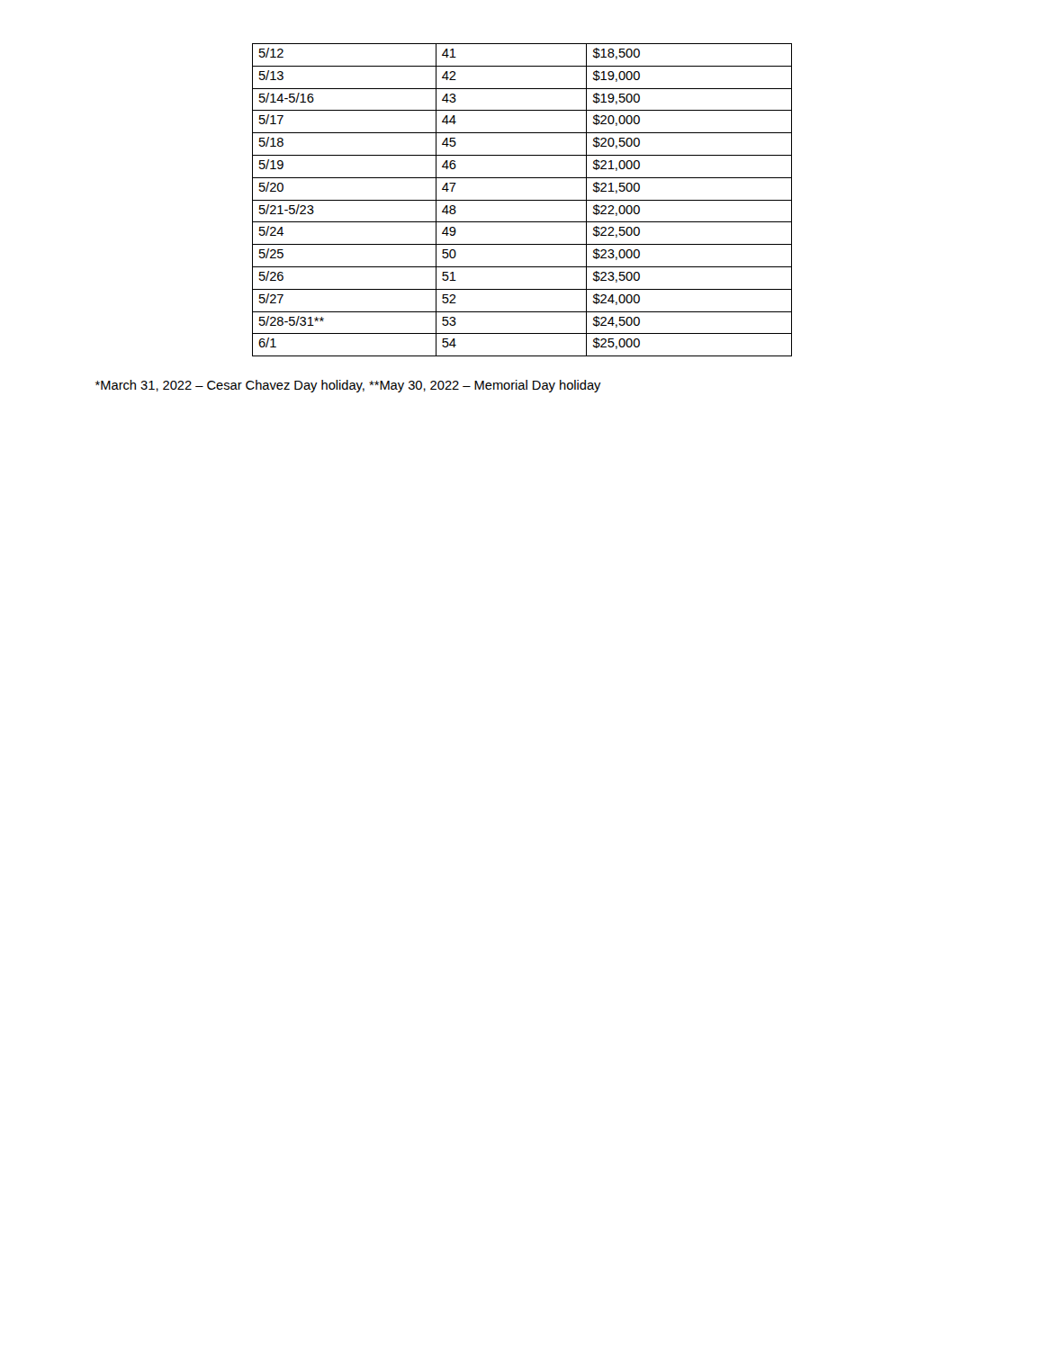| 5/12 | 41 | $18,500 |
| 5/13 | 42 | $19,000 |
| 5/14-5/16 | 43 | $19,500 |
| 5/17 | 44 | $20,000 |
| 5/18 | 45 | $20,500 |
| 5/19 | 46 | $21,000 |
| 5/20 | 47 | $21,500 |
| 5/21-5/23 | 48 | $22,000 |
| 5/24 | 49 | $22,500 |
| 5/25 | 50 | $23,000 |
| 5/26 | 51 | $23,500 |
| 5/27 | 52 | $24,000 |
| 5/28-5/31** | 53 | $24,500 |
| 6/1 | 54 | $25,000 |
*March 31, 2022 – Cesar Chavez Day holiday, **May 30, 2022 – Memorial Day holiday